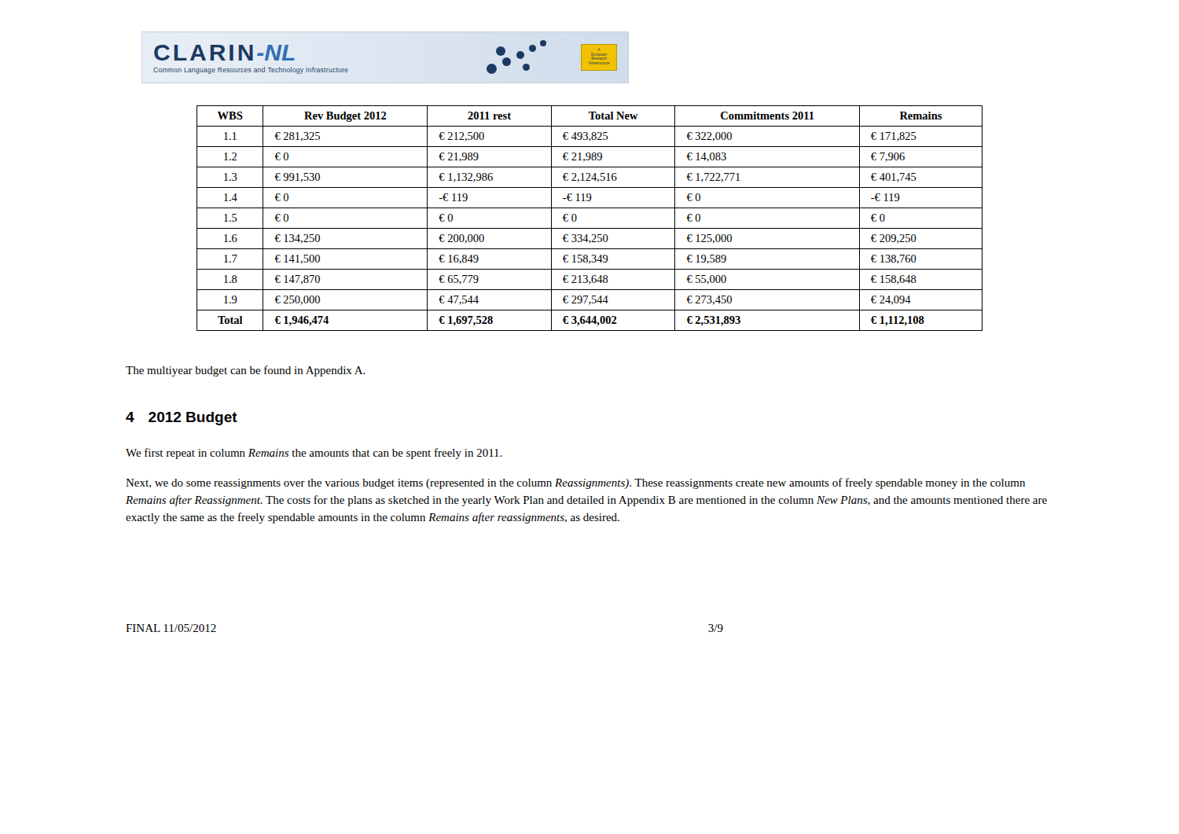CLARIN-NL
Common Language Resources and Technology Infrastructure
A
European
Research
Infrastructure
| WBS | Rev Budget 2012 | 2011 rest | Total New | Commitments 2011 | Remains |
| --- | --- | --- | --- | --- | --- |
| 1.1 | € 281,325 | € 212,500 | € 493,825 | € 322,000 | € 171,825 |
| 1.2 | € 0 | € 21,989 | € 21,989 | € 14,083 | € 7,906 |
| 1.3 | € 991,530 | € 1,132,986 | € 2,124,516 | € 1,722,771 | € 401,745 |
| 1.4 | € 0 | -€ 119 | -€ 119 | € 0 | -€ 119 |
| 1.5 | € 0 | € 0 | € 0 | € 0 | € 0 |
| 1.6 | € 134,250 | € 200,000 | € 334,250 | € 125,000 | € 209,250 |
| 1.7 | € 141,500 | € 16,849 | € 158,349 | € 19,589 | € 138,760 |
| 1.8 | € 147,870 | € 65,779 | € 213,648 | € 55,000 | € 158,648 |
| 1.9 | € 250,000 | € 47,544 | € 297,544 | € 273,450 | € 24,094 |
| Total | € 1,946,474 | € 1,697,528 | € 3,644,002 | € 2,531,893 | € 1,112,108 |
The multiyear budget can be found in Appendix A.
42012 Budget
We first repeat in column Remains the amounts that can be spent freely in 2011.
Next, we do some reassignments over the various budget items (represented in the column Reassignments). These reassignments create new amounts of freely spendable money in the column Remains after Reassignment. The costs for the plans as sketched in the yearly Work Plan and detailed in Appendix B are mentioned in the column New Plans, and the amounts mentioned there are exactly the same as the freely spendable amounts in the column Remains after reassignments, as desired.
FINAL 11/05/2012
3/9